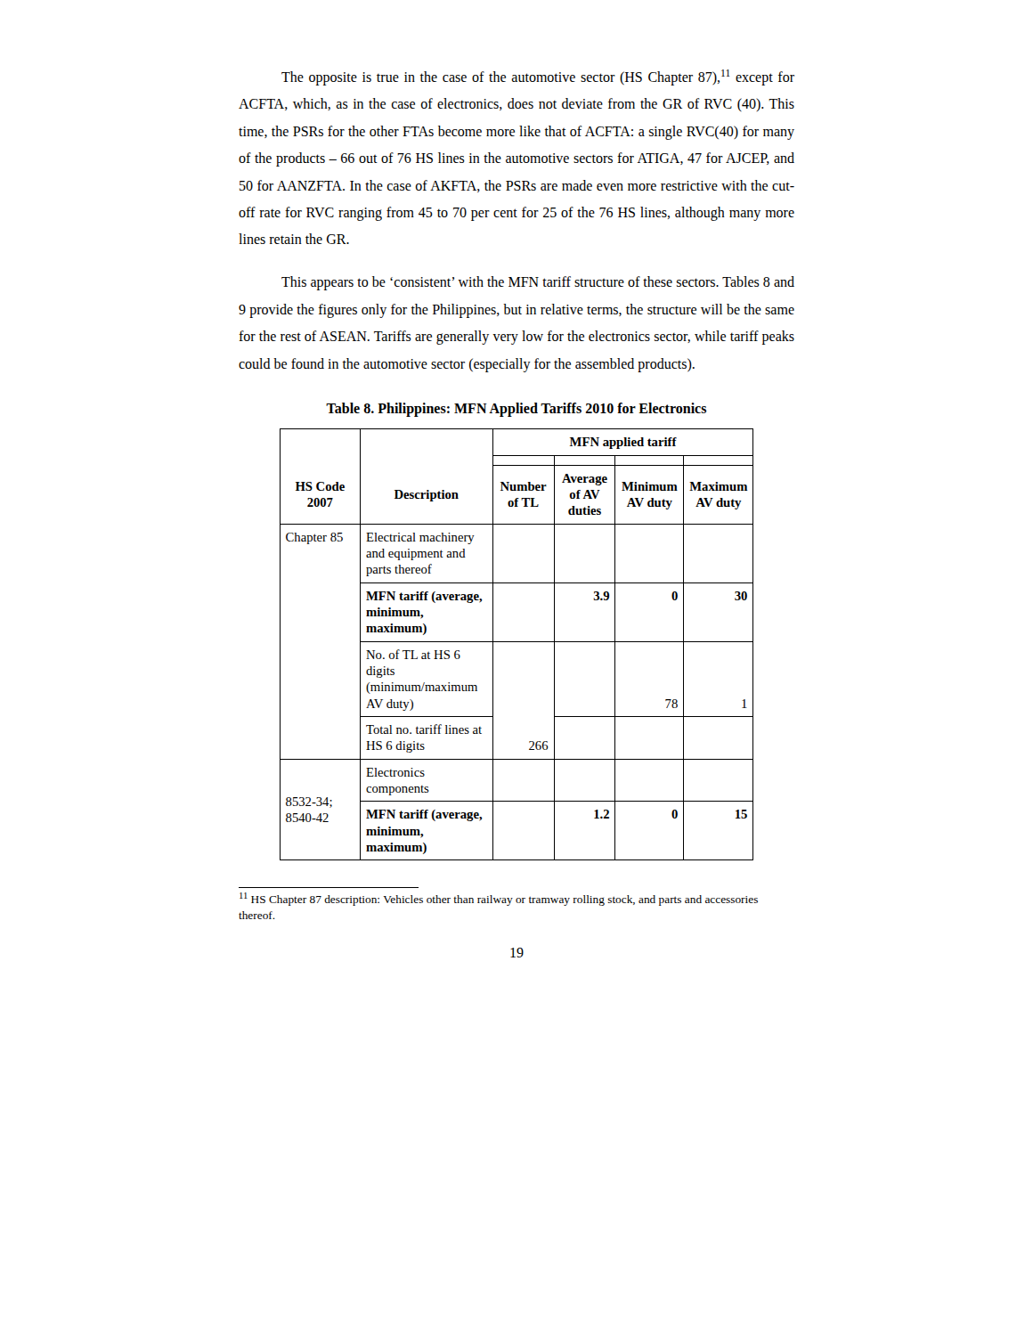The opposite is true in the case of the automotive sector (HS Chapter 87),11 except for ACFTA, which, as in the case of electronics, does not deviate from the GR of RVC (40). This time, the PSRs for the other FTAs become more like that of ACFTA: a single RVC(40) for many of the products – 66 out of 76 HS lines in the automotive sectors for ATIGA, 47 for AJCEP, and 50 for AANZFTA. In the case of AKFTA, the PSRs are made even more restrictive with the cut-off rate for RVC ranging from 45 to 70 per cent for 25 of the 76 HS lines, although many more lines retain the GR.
This appears to be ‘consistent’ with the MFN tariff structure of these sectors. Tables 8 and 9 provide the figures only for the Philippines, but in relative terms, the structure will be the same for the rest of ASEAN. Tariffs are generally very low for the electronics sector, while tariff peaks could be found in the automotive sector (especially for the assembled products).
Table 8. Philippines: MFN Applied Tariffs 2010 for Electronics
| | | MFN applied tariff |
| HS Code 2007 | Description | Number of TL | Average of AV duties | Minimum AV duty | Maximum AV duty |
| Chapter 85 | Electrical machinery and equipment and parts thereof | | | | |
| MFN tariff (average, minimum, maximum) | | 3.9 | 0 | 30 |
| No. of TL at HS 6 digits (minimum/maximum AV duty) | 266 | | 78 | 1 |
| Total no. tariff lines at HS 6 digits | | | |
| 8532-34; 8540-42 | Electronics components | | | | |
| MFN tariff (average, minimum, maximum) | | 1.2 | 0 | 15 |
11 HS Chapter 87 description: Vehicles other than railway or tramway rolling stock, and parts and accessories thereof.
19